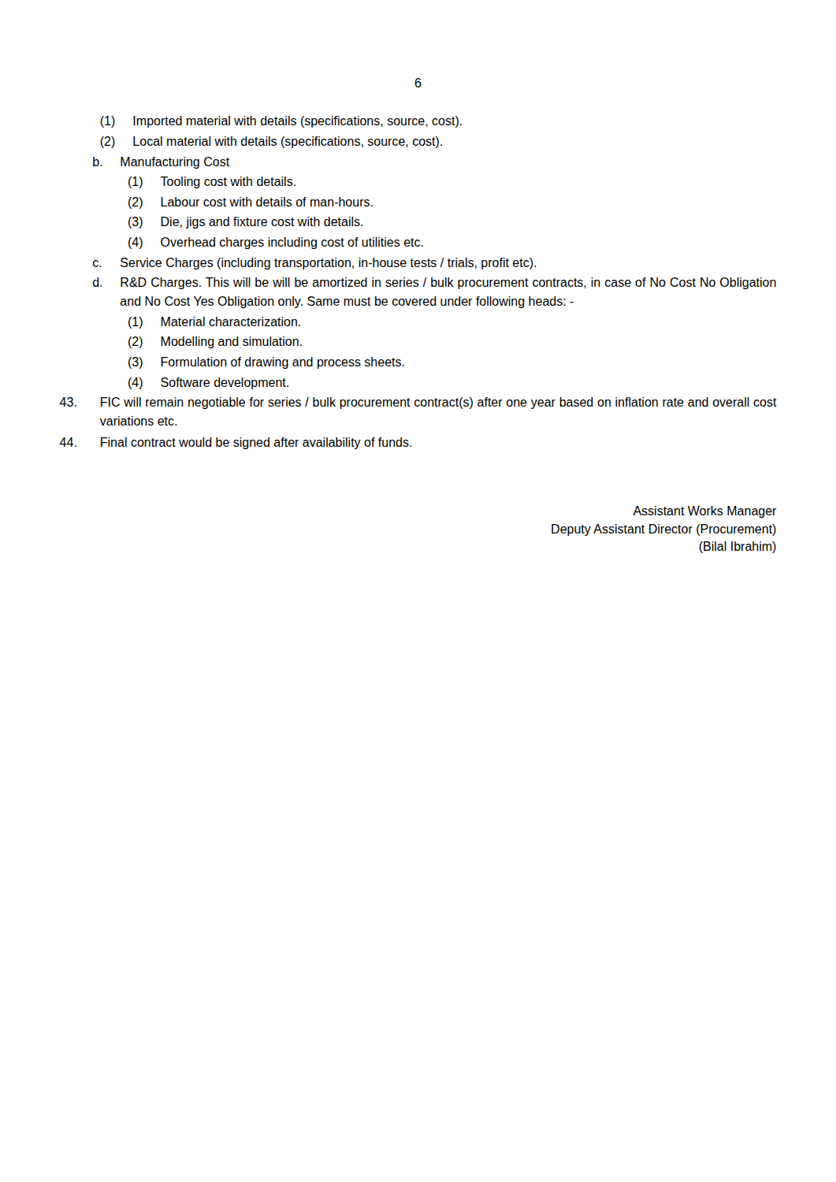6
(1) Imported material with details (specifications, source, cost).
(2) Local material with details (specifications, source, cost).
b. Manufacturing Cost
(1) Tooling cost with details.
(2) Labour cost with details of man-hours.
(3) Die, jigs and fixture cost with details.
(4) Overhead charges including cost of utilities etc.
c. Service Charges (including transportation, in-house tests / trials, profit etc).
d. R&D Charges. This will be will be amortized in series / bulk procurement contracts, in case of No Cost No Obligation and No Cost Yes Obligation only. Same must be covered under following heads: -
(1) Material characterization.
(2) Modelling and simulation.
(3) Formulation of drawing and process sheets.
(4) Software development.
43. FIC will remain negotiable for series / bulk procurement contract(s) after one year based on inflation rate and overall cost variations etc.
44. Final contract would be signed after availability of funds.
Assistant Works Manager
Deputy Assistant Director (Procurement)
(Bilal Ibrahim)